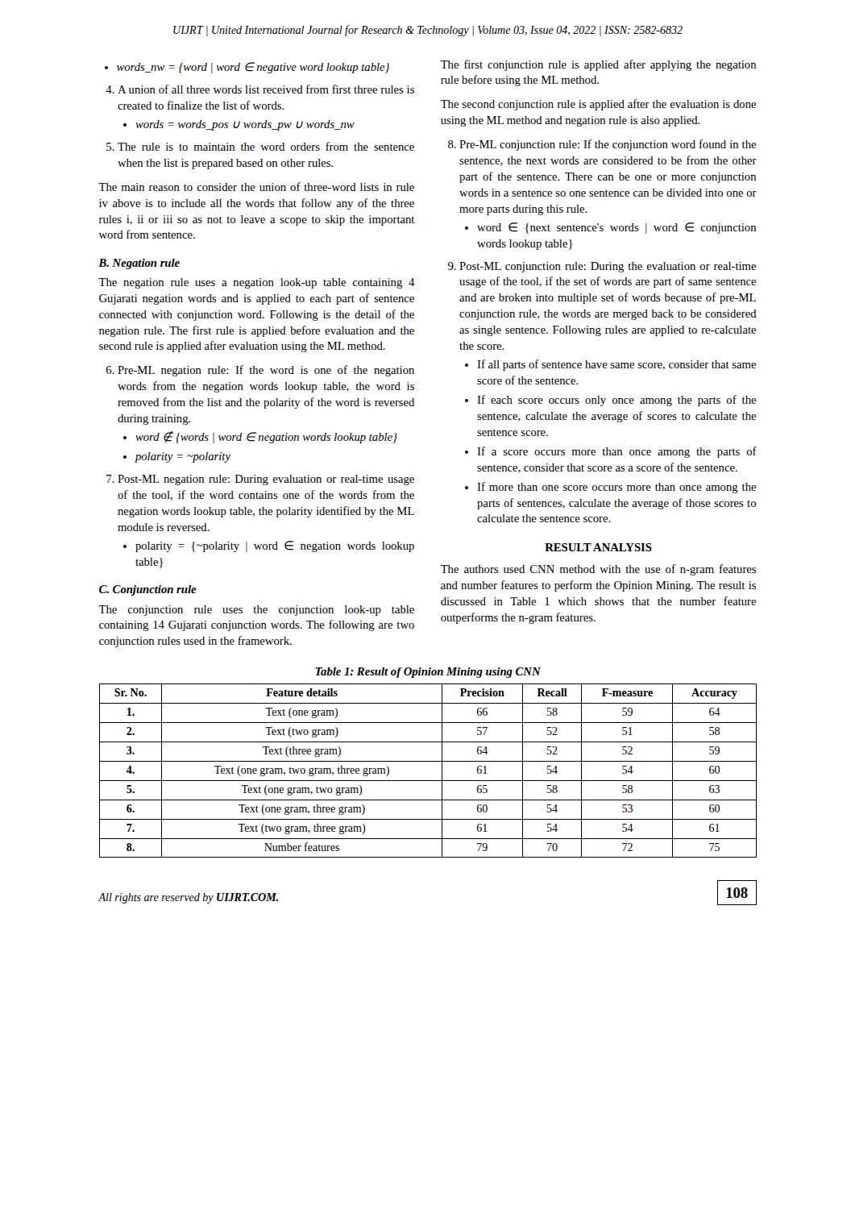UIJRT | United International Journal for Research & Technology | Volume 03, Issue 04, 2022 | ISSN: 2582-6832
words_nw = {word | word ∈ negative word lookup table}
A union of all three words list received from first three rules is created to finalize the list of words.
words = words_pos ∪ words_pw ∪ words_nw
The rule is to maintain the word orders from the sentence when the list is prepared based on other rules.
The main reason to consider the union of three-word lists in rule iv above is to include all the words that follow any of the three rules i, ii or iii so as not to leave a scope to skip the important word from sentence.
B. Negation rule
The negation rule uses a negation look-up table containing 4 Gujarati negation words and is applied to each part of sentence connected with conjunction word. Following is the detail of the negation rule. The first rule is applied before evaluation and the second rule is applied after evaluation using the ML method.
Pre-ML negation rule: If the word is one of the negation words from the negation words lookup table, the word is removed from the list and the polarity of the word is reversed during training.
word ∉ {words | word ∈ negation words lookup table}
polarity = ~polarity
Post-ML negation rule: During evaluation or real-time usage of the tool, if the word contains one of the words from the negation words lookup table, the polarity identified by the ML module is reversed.
polarity = {~polarity | word ∈ negation words lookup table}
C. Conjunction rule
The conjunction rule uses the conjunction look-up table containing 14 Gujarati conjunction words. The following are two conjunction rules used in the framework.
The first conjunction rule is applied after applying the negation rule before using the ML method.
The second conjunction rule is applied after the evaluation is done using the ML method and negation rule is also applied.
Pre-ML conjunction rule: If the conjunction word found in the sentence, the next words are considered to be from the other part of the sentence. There can be one or more conjunction words in a sentence so one sentence can be divided into one or more parts during this rule.
word ∈ {next sentence's words | word ∈ conjunction words lookup table}
Post-ML conjunction rule: During the evaluation or real-time usage of the tool, if the set of words are part of same sentence and are broken into multiple set of words because of pre-ML conjunction rule, the words are merged back to be considered as single sentence. Following rules are applied to re-calculate the score.
If all parts of sentence have same score, consider that same score of the sentence.
If each score occurs only once among the parts of the sentence, calculate the average of scores to calculate the sentence score.
If a score occurs more than once among the parts of sentence, consider that score as a score of the sentence.
If more than one score occurs more than once among the parts of sentences, calculate the average of those scores to calculate the sentence score.
Result Analysis
The authors used CNN method with the use of n-gram features and number features to perform the Opinion Mining. The result is discussed in Table 1 which shows that the number feature outperforms the n-gram features.
Table 1: Result of Opinion Mining using CNN
| Sr. No. | Feature details | Precision | Recall | F-measure | Accuracy |
| --- | --- | --- | --- | --- | --- |
| 1. | Text (one gram) | 66 | 58 | 59 | 64 |
| 2. | Text (two gram) | 57 | 52 | 51 | 58 |
| 3. | Text (three gram) | 64 | 52 | 52 | 59 |
| 4. | Text (one gram, two gram, three gram) | 61 | 54 | 54 | 60 |
| 5. | Text (one gram, two gram) | 65 | 58 | 58 | 63 |
| 6. | Text (one gram, three gram) | 60 | 54 | 53 | 60 |
| 7. | Text (two gram, three gram) | 61 | 54 | 54 | 61 |
| 8. | Number features | 79 | 70 | 72 | 75 |
All rights are reserved by UIJRT.COM.
108